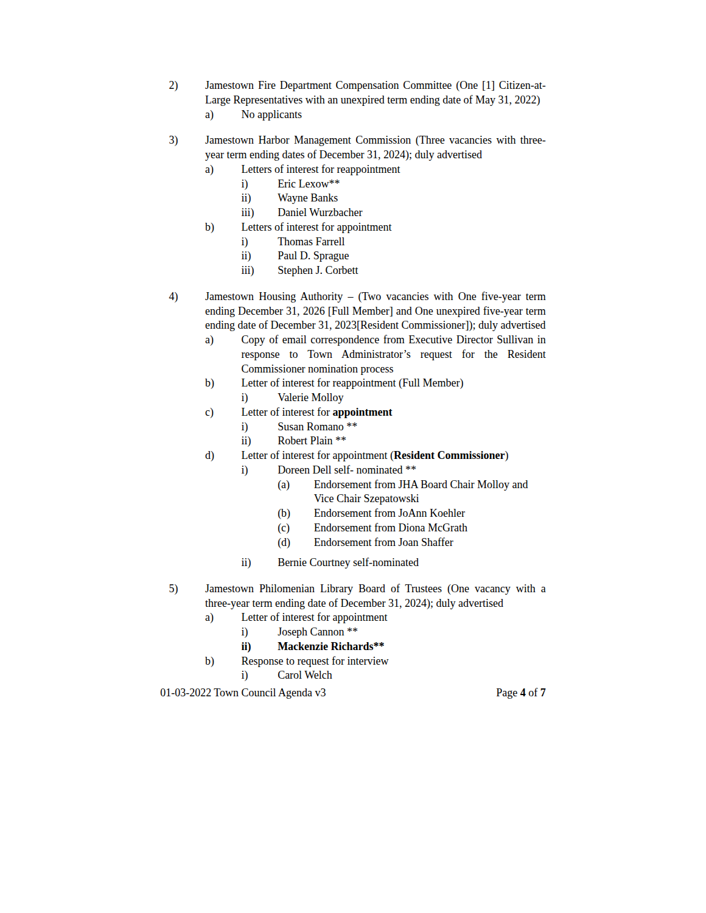2)
Jamestown Fire Department Compensation Committee (One [1] Citizen-at-Large Representatives with an unexpired term ending date of May 31, 2022)
a)
No applicants
3)
Jamestown Harbor Management Commission (Three vacancies with three-year term ending dates of December 31, 2024); duly advertised
a)
Letters of interest for reappointment
i)
Eric Lexow**
ii)
Wayne Banks
iii)
Daniel Wurzbacher
b)
Letters of interest for appointment
i)
Thomas Farrell
ii)
Paul D. Sprague
iii)
Stephen J. Corbett
4)
Jamestown Housing Authority – (Two vacancies with One five-year term ending December 31, 2026 [Full Member] and One unexpired five-year term ending date of December 31, 2023[Resident Commissioner]); duly advertised
a)
Copy of email correspondence from Executive Director Sullivan in response to Town Administrator’s request for the Resident Commissioner nomination process
b)
Letter of interest for reappointment (Full Member)
i)
Valerie Molloy
c)
Letter of interest for appointment
i)
Susan Romano **
ii)
Robert Plain **
d)
Letter of interest for appointment (Resident Commissioner)
i)
Doreen Dell self- nominated **
(a)
Endorsement from JHA Board Chair Molloy and Vice Chair Szepatowski
(b)
Endorsement from JoAnn Koehler
(c)
Endorsement from Diona McGrath
(d)
Endorsement from Joan Shaffer
ii)
Bernie Courtney self-nominated
5)
Jamestown Philomenian Library Board of Trustees (One vacancy with a three-year term ending date of December 31, 2024); duly advertised
a)
Letter of interest for appointment
i)
Joseph Cannon **
ii)
Mackenzie Richards**
b)
Response to request for interview
i)
Carol Welch
01-03-2022 Town Council Agenda v3
Page 4 of 7